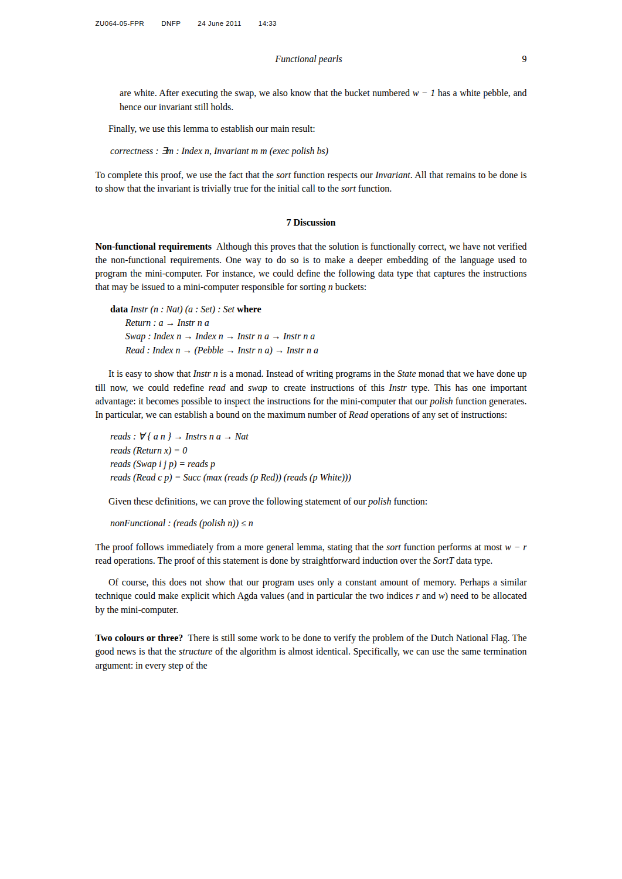ZU064-05-FPR DNFP 24 June 2011 14:33
Functional pearls 9
are white. After executing the swap, we also know that the bucket numbered w − 1 has a white pebble, and hence our invariant still holds.
Finally, we use this lemma to establish our main result:
correctness : ∃m : Index n, Invariant m m (exec polish bs)
To complete this proof, we use the fact that the sort function respects our Invariant. All that remains to be done is to show that the invariant is trivially true for the initial call to the sort function.
7 Discussion
Non-functional requirements Although this proves that the solution is functionally correct, we have not verified the non-functional requirements. One way to do so is to make a deeper embedding of the language used to program the mini-computer. For instance, we could define the following data type that captures the instructions that may be issued to a mini-computer responsible for sorting n buckets:
data Instr (n : Nat) (a : Set) : Set where Return : a → Instr n a Swap : Index n → Index n → Instr n a → Instr n a Read : Index n → (Pebble → Instr n a) → Instr n a
It is easy to show that Instr n is a monad. Instead of writing programs in the State monad that we have done up till now, we could redefine read and swap to create instructions of this Instr type. This has one important advantage: it becomes possible to inspect the instructions for the mini-computer that our polish function generates. In particular, we can establish a bound on the maximum number of Read operations of any set of instructions:
reads : ∀ { a n } → Instrs n a → Nat reads (Return x) = 0 reads (Swap i j p) = reads p reads (Read c p) = Succ (max (reads (p Red)) (reads (p White)))
Given these definitions, we can prove the following statement of our polish function:
nonFunctional : (reads (polish n)) ≤ n
The proof follows immediately from a more general lemma, stating that the sort function performs at most w − r read operations. The proof of this statement is done by straightforward induction over the SortT data type.
Of course, this does not show that our program uses only a constant amount of memory. Perhaps a similar technique could make explicit which Agda values (and in particular the two indices r and w) need to be allocated by the mini-computer.
Two colours or three? There is still some work to be done to verify the problem of the Dutch National Flag. The good news is that the structure of the algorithm is almost identical. Specifically, we can use the same termination argument: in every step of the